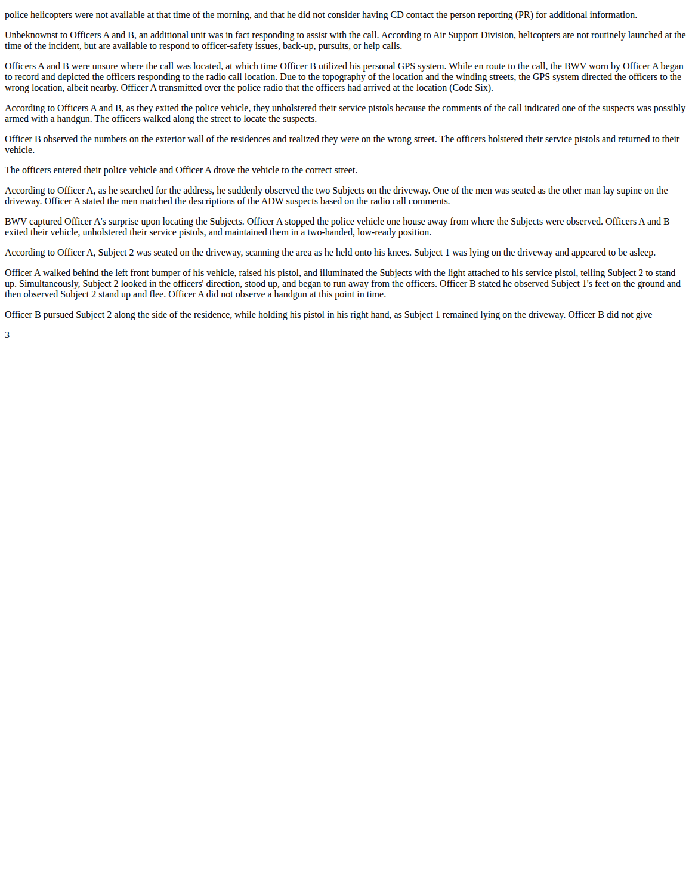police helicopters were not available at that time of the morning, and that he did not consider having CD contact the person reporting (PR) for additional information.
Unbeknownst to Officers A and B, an additional unit was in fact responding to assist with the call. According to Air Support Division, helicopters are not routinely launched at the time of the incident, but are available to respond to officer-safety issues, back-up, pursuits, or help calls.
Officers A and B were unsure where the call was located, at which time Officer B utilized his personal GPS system. While en route to the call, the BWV worn by Officer A began to record and depicted the officers responding to the radio call location. Due to the topography of the location and the winding streets, the GPS system directed the officers to the wrong location, albeit nearby. Officer A transmitted over the police radio that the officers had arrived at the location (Code Six).
According to Officers A and B, as they exited the police vehicle, they unholstered their service pistols because the comments of the call indicated one of the suspects was possibly armed with a handgun. The officers walked along the street to locate the suspects.
Officer B observed the numbers on the exterior wall of the residences and realized they were on the wrong street. The officers holstered their service pistols and returned to their vehicle.
The officers entered their police vehicle and Officer A drove the vehicle to the correct street.
According to Officer A, as he searched for the address, he suddenly observed the two Subjects on the driveway. One of the men was seated as the other man lay supine on the driveway. Officer A stated the men matched the descriptions of the ADW suspects based on the radio call comments.
BWV captured Officer A's surprise upon locating the Subjects. Officer A stopped the police vehicle one house away from where the Subjects were observed. Officers A and B exited their vehicle, unholstered their service pistols, and maintained them in a two-handed, low-ready position.
According to Officer A, Subject 2 was seated on the driveway, scanning the area as he held onto his knees. Subject 1 was lying on the driveway and appeared to be asleep.
Officer A walked behind the left front bumper of his vehicle, raised his pistol, and illuminated the Subjects with the light attached to his service pistol, telling Subject 2 to stand up. Simultaneously, Subject 2 looked in the officers' direction, stood up, and began to run away from the officers. Officer B stated he observed Subject 1's feet on the ground and then observed Subject 2 stand up and flee. Officer A did not observe a handgun at this point in time.
Officer B pursued Subject 2 along the side of the residence, while holding his pistol in his right hand, as Subject 1 remained lying on the driveway. Officer B did not give
3